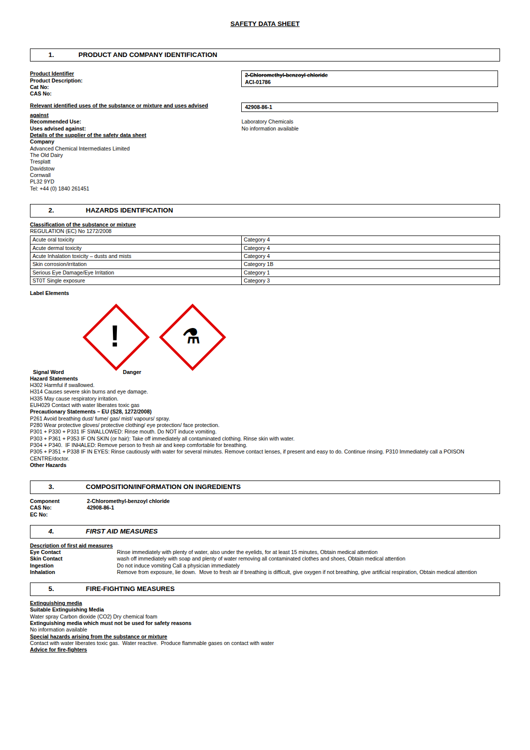SAFETY DATA SHEET
1. PRODUCT AND COMPANY IDENTIFICATION
| Product Identifier Product Description: Cat No: CAS No: | 2-Chloromethyl-benzoyl chloride ACI-01786 |
| Relevant identified uses of the substance or mixture and uses advised | 42908-86-1 |
against
| Recommended Use: | Laboratory Chemicals |
| Uses advised against: | No information available |
Details of the supplier of the safety data sheet
Company
Advanced Chemical Intermediates Limited
The Old Dairy
Tresplatt
Davidstow
Cornwall
PL32 9YD
Tel: +44 (0) 1840 261451
2. HAZARDS IDENTIFICATION
Classification of the substance or mixture
REGULATION (EC) No 1272/2008
| Acute oral toxicity | Category 4 |
| Acute dermal toxicity | Category 4 |
| Acute Inhalation toxicity – dusts and mists | Category 4 |
| Skin corrosion/irritation | Category 1B |
| Serious Eye Damage/Eye Irritation | Category 1 |
| ST0T Single exposure | Category 3 |
Label Elements
!
⚗
Signal Word Danger
Hazard Statements
H302 Harmful if swallowed.
H314 Causes severe skin burns and eye damage.
H335 May cause respiratory irritation.
EUH029 Contact with water liberates toxic gas
Precautionary Statements – EU (S28, 1272/2008)
P261 Avoid breathing dust/ fume/ gas/ mist/ vapours/ spray.
P280 Wear protective gloves/ protective clothing/ eye protection/ face protection.
P301 + P330 + P331 IF SWALLOWED: Rinse mouth. Do NOT induce vomiting.
P303 + P361 + P353 IF ON SKIN (or hair): Take off immediately all contaminated clothing. Rinse skin with water.
P304 + P340. IF INHALED: Remove person to fresh air and keep comfortable for breathing.
P305 + P351 + P338 IF IN EYES: Rinse cautiously with water for several minutes. Remove contact lenses, if present and easy to do. Continue rinsing. P310 Immediately call a POISON CENTRE/doctor.
Other Hazards
3. COMPOSITION/INFORMATION ON INGREDIENTS
| Component | 2-Chloromethyl-benzoyl chloride |
| CAS No: | 42908-86-1 |
| EC No: | |
4. FIRST AID MEASURES
Description of first aid measures
| Eye Contact | Rinse immediately with plenty of water, also under the eyelids, for at least 15 minutes, Obtain medical attention |
| Skin Contact | wash off immediately with soap and plenty of water removing all contaminated clothes and shoes, Obtain medical attention |
| Ingestion | Do not induce vomiting Call a physician immediately |
| Inhalation | Remove from exposure, lie down. Move to fresh air if breathing is difficult, give oxygen if not breathing, give artificial respiration, Obtain medical attention |
5. FIRE-FIGHTING MEASURES
Extinguishing media
Suitable Extinguishing Media
Water spray Carbon dioxide (CO2) Dry chemical foam
Extinguishing media which must not be used for safety reasons
No information available
Special hazards arising from the substance or mixture
Contact with water liberates toxic gas. Water reactive. Produce flammable gases on contact with water
Advice for fire-fighters